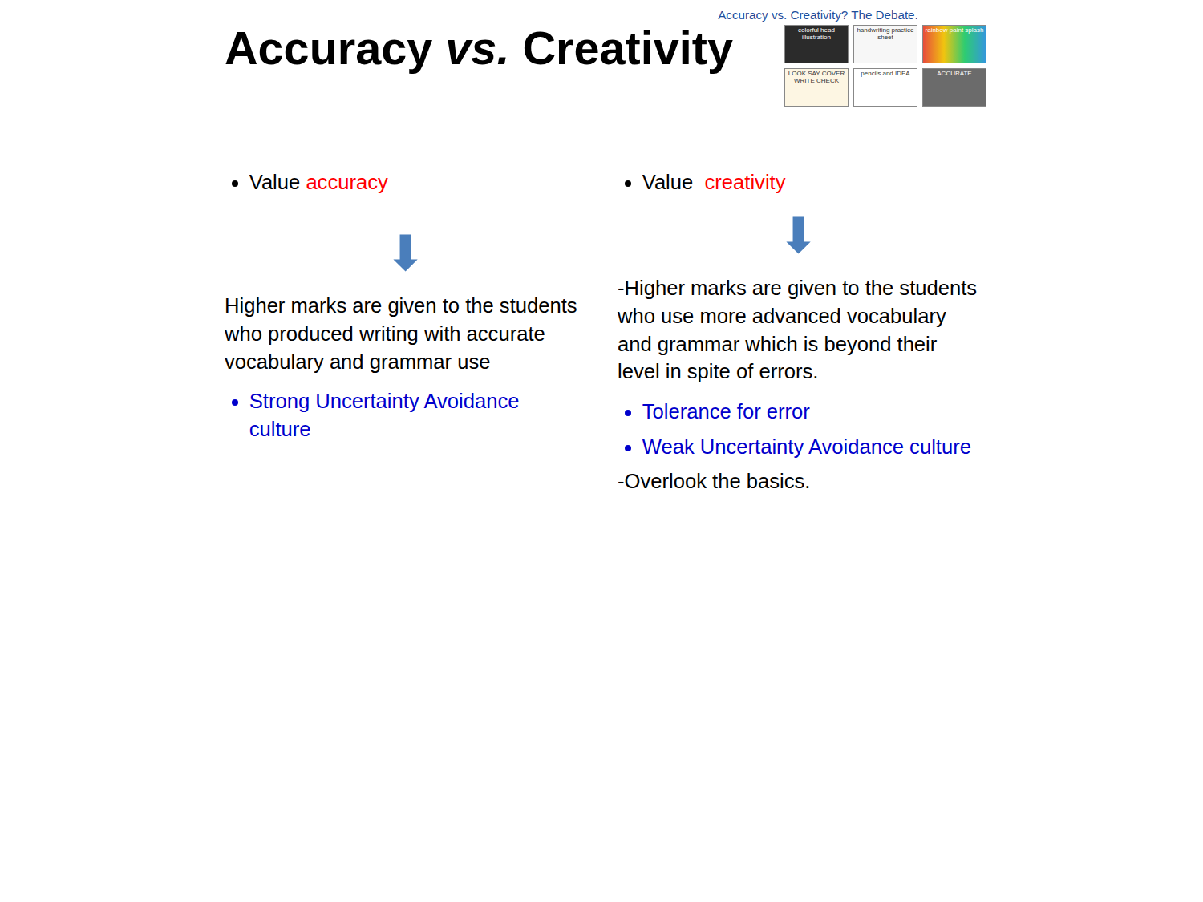Accuracy vs. Creativity? The Debate.
colorful head illustration handwriting practice sheet rainbow paint splash
LOOK SAY COVER WRITE CHECK pencils and IDEA ACCURATE
Accuracy vs. Creativity
Value accuracy
⬇
Higher marks are given to the students who produced writing with accurate vocabulary and grammar use
Strong Uncertainty Avoidance culture
Value creativity
⬇
-Higher marks are given to the students who use more advanced vocabulary and grammar which is beyond their level in spite of errors.
Tolerance for error
Weak Uncertainty Avoidance culture
-Overlook the basics.